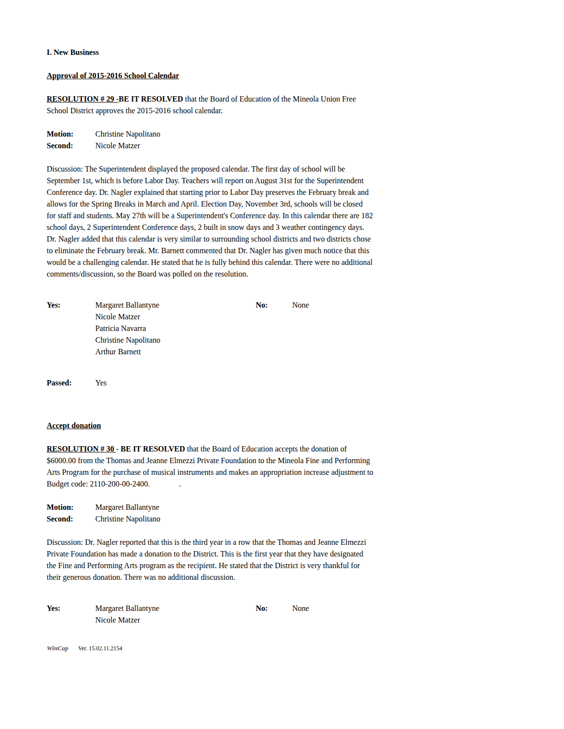I. New Business
Approval of 2015-2016 School Calendar
RESOLUTION # 29 -BE IT RESOLVED that the Board of Education of the Mineola Union Free School District approves the 2015-2016 school calendar.
Motion: Christine Napolitano
Second: Nicole Matzer
Discussion: The Superintendent displayed the proposed calendar. The first day of school will be September 1st, which is before Labor Day. Teachers will report on August 31st for the Superintendent Conference day. Dr. Nagler explained that starting prior to Labor Day preserves the February break and allows for the Spring Breaks in March and April. Election Day, November 3rd, schools will be closed for staff and students. May 27th will be a Superintendent's Conference day. In this calendar there are 182 school days, 2 Superintendent Conference days, 2 built in snow days and 3 weather contingency days. Dr. Nagler added that this calendar is very similar to surrounding school districts and two districts chose to eliminate the February break. Mr. Barnett commented that Dr. Nagler has given much notice that this would be a challenging calendar. He stated that he is fully behind this calendar. There were no additional comments/discussion, so the Board was polled on the resolution.
| Yes: | Margaret Ballantyne | No: | None |
| | Nicole Matzer | | |
| | Patricia Navarra | | |
| | Christine Napolitano | | |
| | Arthur Barnett | | |
Passed: Yes
Accept donation
RESOLUTION # 30 - BE IT RESOLVED that the Board of Education accepts the donation of $6000.00 from the Thomas and Jeanne Elmezzi Private Foundation to the Mineola Fine and Performing Arts Program for the purchase of musical instruments and makes an appropriation increase adjustment to Budget code: 2110-200-00-2400. .
Motion: Margaret Ballantyne
Second: Christine Napolitano
Discussion: Dr. Nagler reported that this is the third year in a row that the Thomas and Jeanne Elmezzi Private Foundation has made a donation to the District. This is the first year that they have designated the Fine and Performing Arts program as the recipient. He stated that the District is very thankful for their generous donation. There was no additional discussion.
| Yes: | Margaret Ballantyne | No: | None |
| | Nicole Matzer | | |
WinCap Ver. 15.02.11.2154